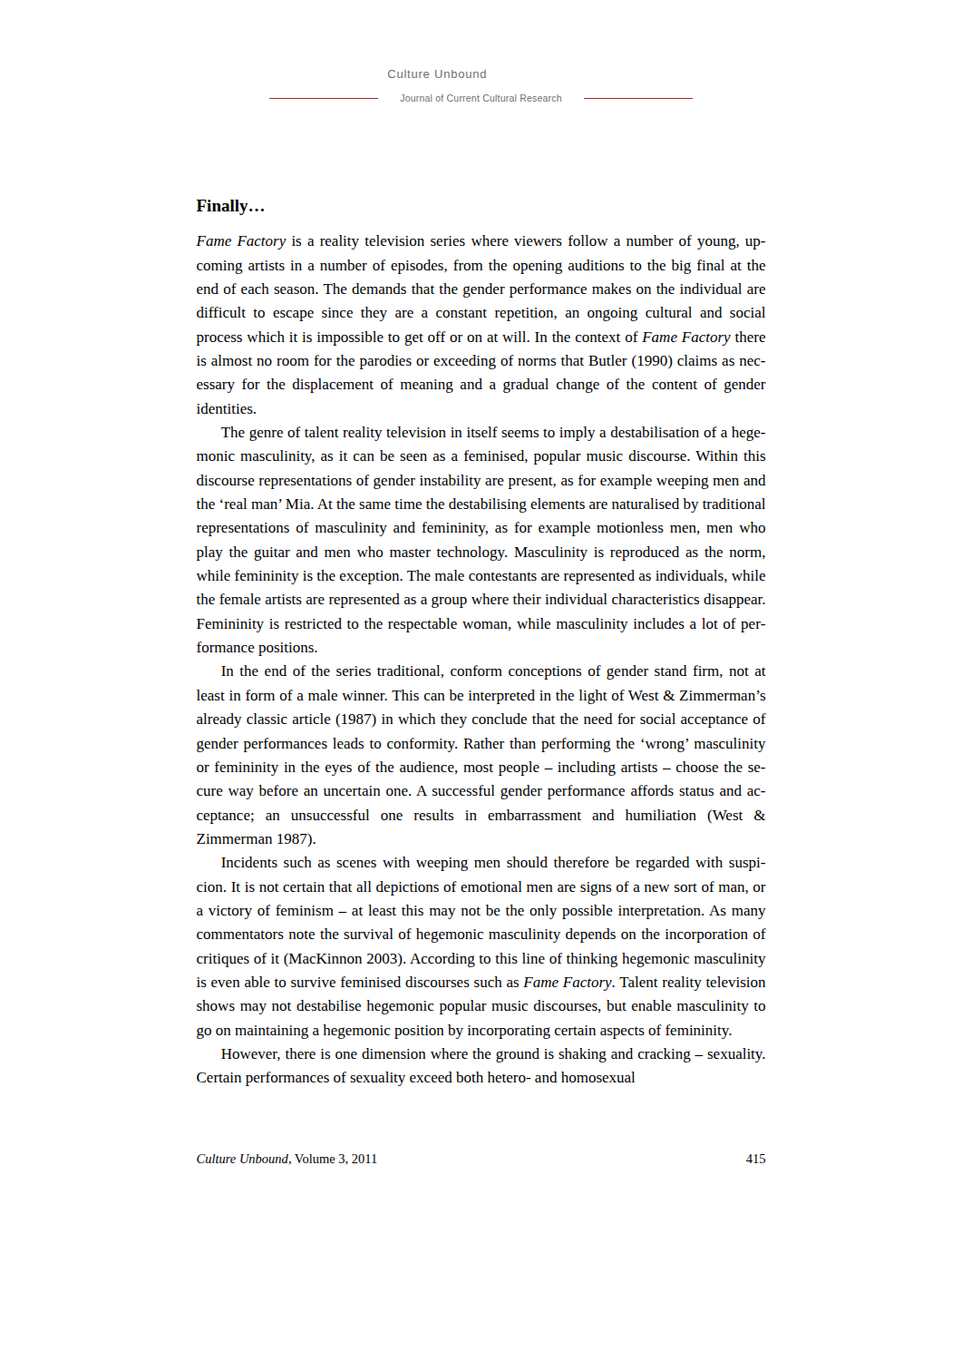Culture Unbound
Journal of Current Cultural Research
Finally…
Fame Factory is a reality television series where viewers follow a number of young, upcoming artists in a number of episodes, from the opening auditions to the big final at the end of each season. The demands that the gender performance makes on the individual are difficult to escape since they are a constant repetition, an ongoing cultural and social process which it is impossible to get off or on at will. In the context of Fame Factory there is almost no room for the parodies or exceeding of norms that Butler (1990) claims as necessary for the displacement of meaning and a gradual change of the content of gender identities.
The genre of talent reality television in itself seems to imply a destabilisation of a hegemonic masculinity, as it can be seen as a feminised, popular music discourse. Within this discourse representations of gender instability are present, as for example weeping men and the ‘real man’ Mia. At the same time the destabilising elements are naturalised by traditional representations of masculinity and femininity, as for example motionless men, men who play the guitar and men who master technology. Masculinity is reproduced as the norm, while femininity is the exception. The male contestants are represented as individuals, while the female artists are represented as a group where their individual characteristics disappear. Femininity is restricted to the respectable woman, while masculinity includes a lot of performance positions.
In the end of the series traditional, conform conceptions of gender stand firm, not at least in form of a male winner. This can be interpreted in the light of West & Zimmerman’s already classic article (1987) in which they conclude that the need for social acceptance of gender performances leads to conformity. Rather than performing the ‘wrong’ masculinity or femininity in the eyes of the audience, most people – including artists – choose the secure way before an uncertain one. A successful gender performance affords status and acceptance; an unsuccessful one results in embarrassment and humiliation (West & Zimmerman 1987).
Incidents such as scenes with weeping men should therefore be regarded with suspicion. It is not certain that all depictions of emotional men are signs of a new sort of man, or a victory of feminism – at least this may not be the only possible interpretation. As many commentators note the survival of hegemonic masculinity depends on the incorporation of critiques of it (MacKinnon 2003). According to this line of thinking hegemonic masculinity is even able to survive feminised discourses such as Fame Factory. Talent reality television shows may not destabilise hegemonic popular music discourses, but enable masculinity to go on maintaining a hegemonic position by incorporating certain aspects of femininity.
However, there is one dimension where the ground is shaking and cracking – sexuality. Certain performances of sexuality exceed both hetero- and homosexual
Culture Unbound, Volume 3, 2011
415